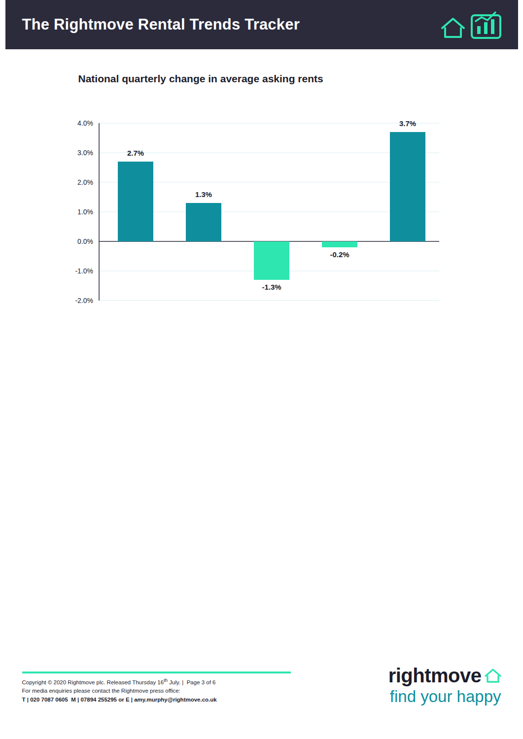The Rightmove Rental Trends Tracker
National quarterly change in average asking rents
Chart: y axis 4.0% .. -2.0% geometry: plot x: 70 -> 760 y mapping: value v -> y = 60 + (4.0 - v) * 60 (60px per 1.0%) 4.0% -> 60 ; 0% -> 300 ; -2.0% -> 420 4.0% 3.0% 2.0% 1.0% 0.0% -1.0% -2.0% Q2-19 : 2.7% -> top y = 60 + (4.0-2.7)*60 = 138 ; height = 162 Q3-19 : 1.3% -> top y = 60 + 2.7*60 = 222 ; height = 78 Q2-20 : 3.7% -> top y = 60 + 0.3*60 = 78 ; height = 222 2.7% 1.3% -1.3% -0.2% 3.7% Q2-19 Q3-19 Q4-19 Q1-20 Q2-20
Copyright © 2020 Rightmove plc. Released Thursday 16th July. | Page 3 of 6
For media enquiries please contact the Rightmove press office:
T | 020 7087 0605 M | 07894 255295 or E | amy.murphy@rightmove.co.uk
rightmove
find your happy